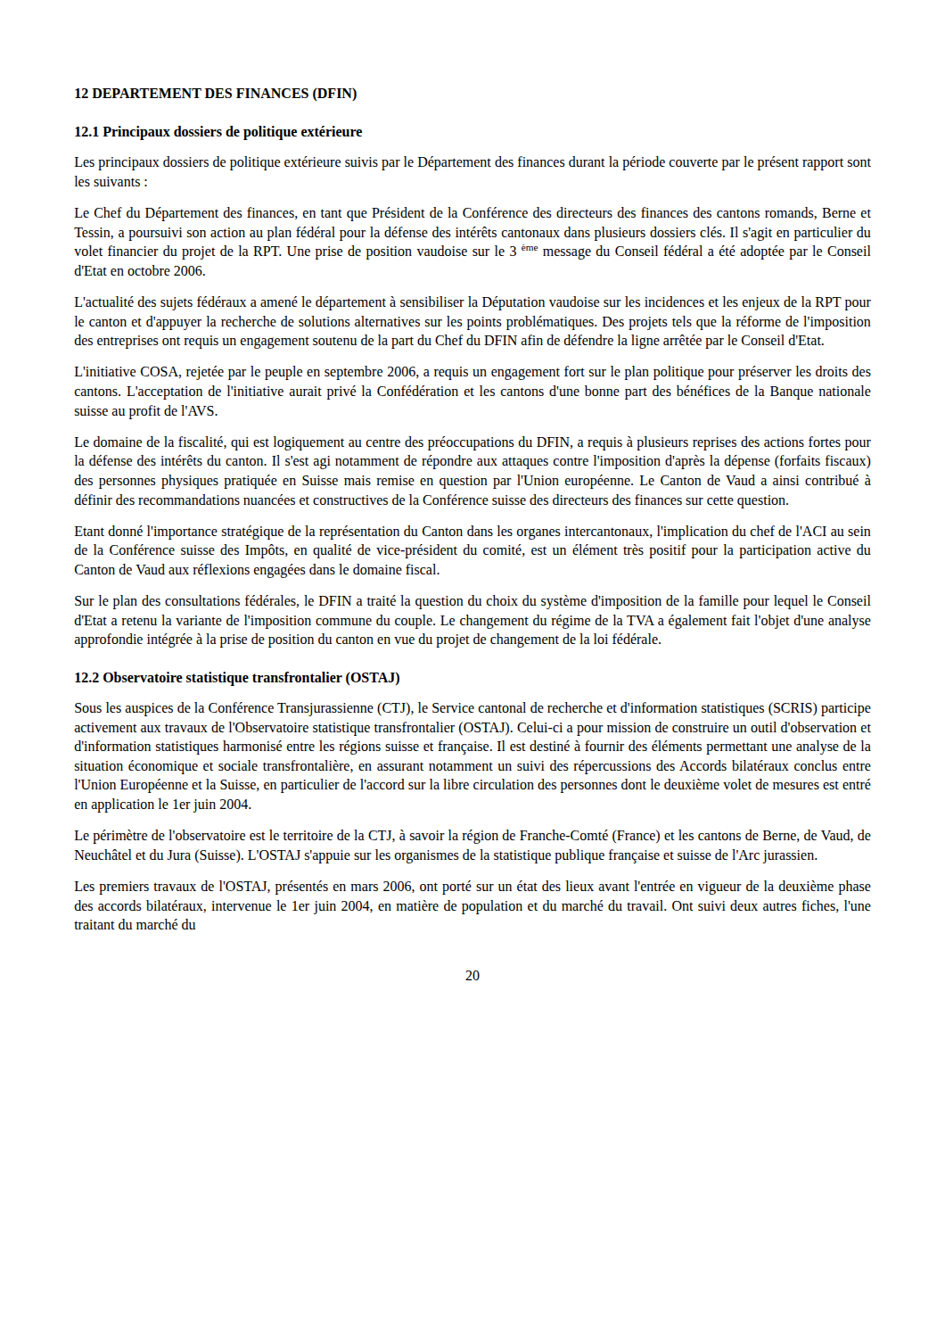12 DEPARTEMENT DES FINANCES (DFIN)
12.1 Principaux dossiers de politique extérieure
Les principaux dossiers de politique extérieure suivis par le Département des finances durant la période couverte par le présent rapport sont les suivants :
Le Chef du Département des finances, en tant que Président de la Conférence des directeurs des finances des cantons romands, Berne et Tessin, a poursuivi son action au plan fédéral pour la défense des intérêts cantonaux dans plusieurs dossiers clés. Il s'agit en particulier du volet financier du projet de la RPT. Une prise de position vaudoise sur le 3 ème message du Conseil fédéral a été adoptée par le Conseil d'Etat en octobre 2006.
L'actualité des sujets fédéraux a amené le département à sensibiliser la Députation vaudoise sur les incidences et les enjeux de la RPT pour le canton et d'appuyer la recherche de solutions alternatives sur les points problématiques. Des projets tels que la réforme de l'imposition des entreprises ont requis un engagement soutenu de la part du Chef du DFIN afin de défendre la ligne arrêtée par le Conseil d'Etat.
L'initiative COSA, rejetée par le peuple en septembre 2006, a requis un engagement fort sur le plan politique pour préserver les droits des cantons. L'acceptation de l'initiative aurait privé la Confédération et les cantons d'une bonne part des bénéfices de la Banque nationale suisse au profit de l'AVS.
Le domaine de la fiscalité, qui est logiquement au centre des préoccupations du DFIN, a requis à plusieurs reprises des actions fortes pour la défense des intérêts du canton. Il s'est agi notamment de répondre aux attaques contre l'imposition d'après la dépense (forfaits fiscaux) des personnes physiques pratiquée en Suisse mais remise en question par l'Union européenne. Le Canton de Vaud a ainsi contribué à définir des recommandations nuancées et constructives de la Conférence suisse des directeurs des finances sur cette question.
Etant donné l'importance stratégique de la représentation du Canton dans les organes intercantonaux, l'implication du chef de l'ACI au sein de la Conférence suisse des Impôts, en qualité de vice-président du comité, est un élément très positif pour la participation active du Canton de Vaud aux réflexions engagées dans le domaine fiscal.
Sur le plan des consultations fédérales, le DFIN a traité la question du choix du système d'imposition de la famille pour lequel le Conseil d'Etat a retenu la variante de l'imposition commune du couple. Le changement du régime de la TVA a également fait l'objet d'une analyse approfondie intégrée à la prise de position du canton en vue du projet de changement de la loi fédérale.
12.2 Observatoire statistique transfrontalier (OSTAJ)
Sous les auspices de la Conférence Transjurassienne (CTJ), le Service cantonal de recherche et d'information statistiques (SCRIS) participe activement aux travaux de l'Observatoire statistique transfrontalier (OSTAJ). Celui-ci a pour mission de construire un outil d'observation et d'information statistiques harmonisé entre les régions suisse et française. Il est destiné à fournir des éléments permettant une analyse de la situation économique et sociale transfrontalière, en assurant notamment un suivi des répercussions des Accords bilatéraux conclus entre l'Union Européenne et la Suisse, en particulier de l'accord sur la libre circulation des personnes dont le deuxième volet de mesures est entré en application le 1er juin 2004.
Le périmètre de l'observatoire est le territoire de la CTJ, à savoir la région de Franche-Comté (France) et les cantons de Berne, de Vaud, de Neuchâtel et du Jura (Suisse). L'OSTAJ s'appuie sur les organismes de la statistique publique française et suisse de l'Arc jurassien.
Les premiers travaux de l'OSTAJ, présentés en mars 2006, ont porté sur un état des lieux avant l'entrée en vigueur de la deuxième phase des accords bilatéraux, intervenue le 1er juin 2004, en matière de population et du marché du travail. Ont suivi deux autres fiches, l'une traitant du marché du
20